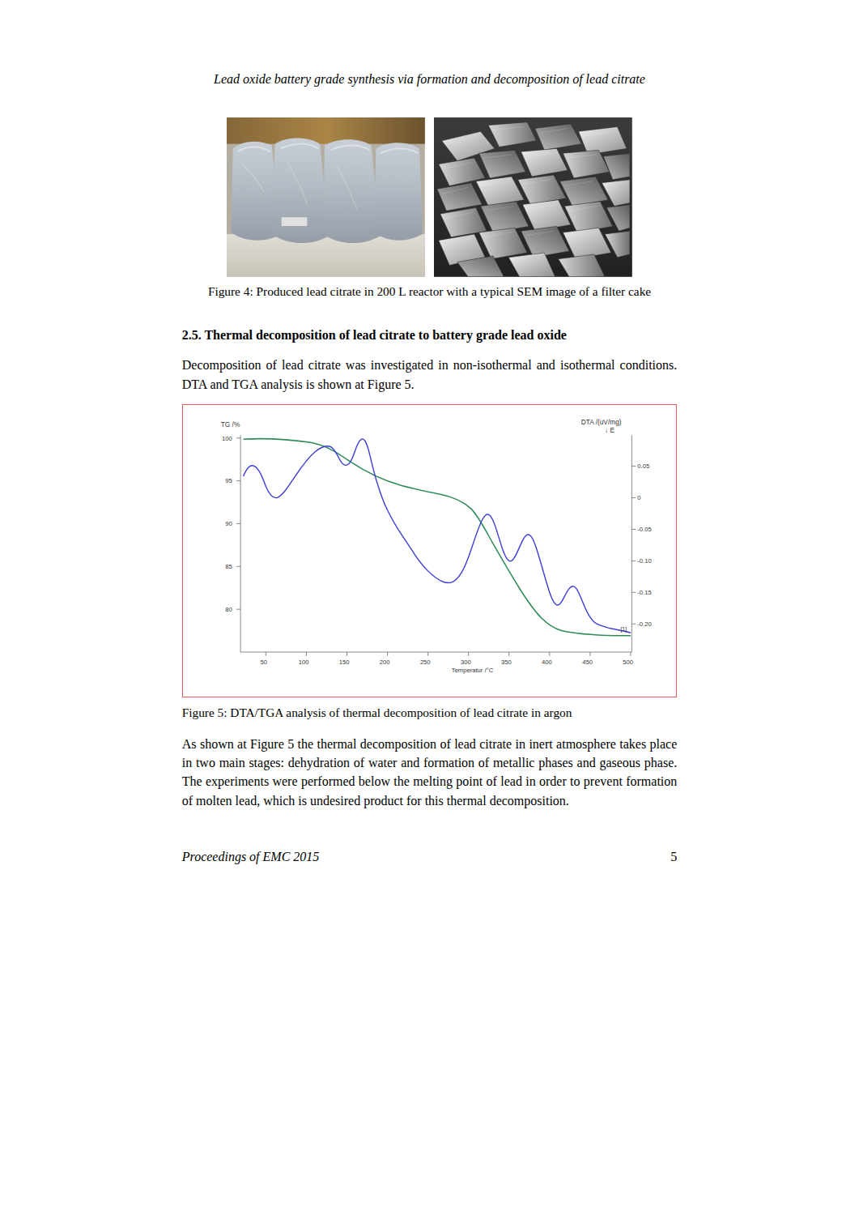Lead oxide battery grade synthesis via formation and decomposition of lead citrate
Figure 4: Produced lead citrate in 200 L reactor with a typical SEM image of a filter cake
2.5. Thermal decomposition of lead citrate to battery grade lead oxide
Decomposition of lead citrate was investigated in non-isothermal and isothermal conditions. DTA and TGA analysis is shown at Figure 5.
TG /% DTA /(uV/mg) ↓ E 100 95 90 85 80 0.05 0 -0.05 -0.10 -0.15 -0.20 50 100 150 200 250 300 350 400 450 500 Temperatur /°C [1]
Figure 5: DTA/TGA analysis of thermal decomposition of lead citrate in argon
As shown at Figure 5 the thermal decomposition of lead citrate in inert atmosphere takes place in two main stages: dehydration of water and formation of metallic phases and gaseous phase. The experiments were performed below the melting point of lead in order to prevent formation of molten lead, which is undesired product for this thermal decomposition.
Proceedings of EMC 2015 5